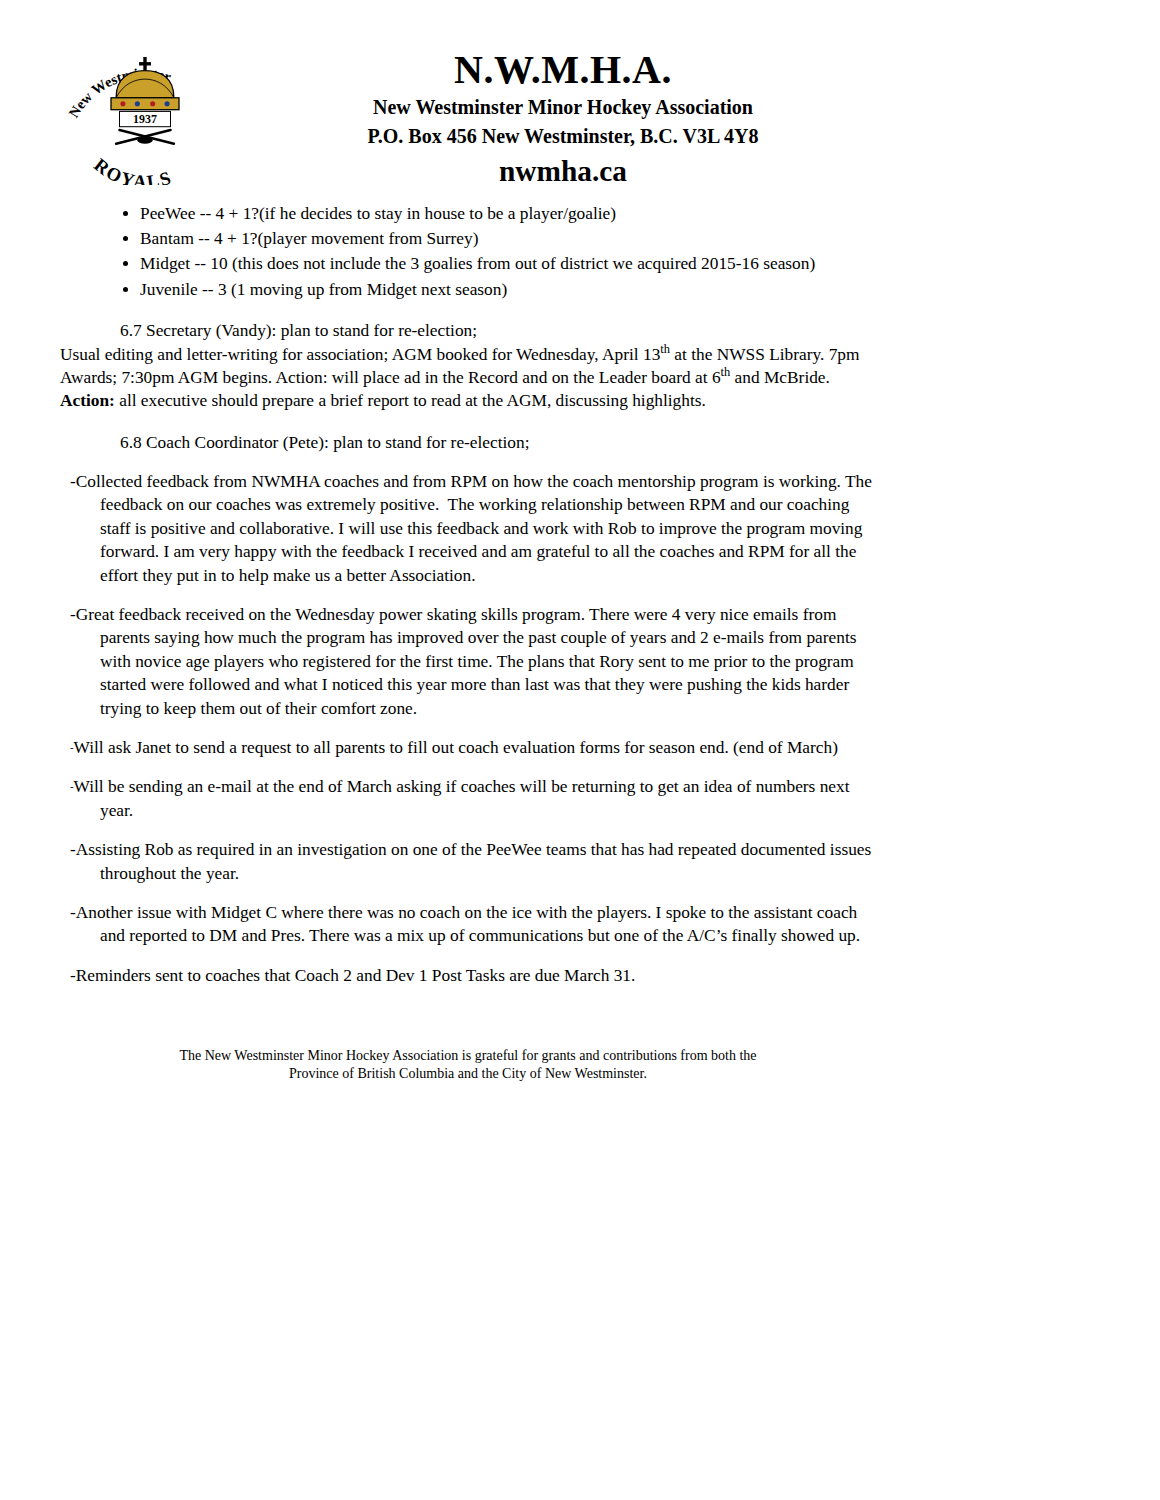New Westminster 1937 ROYALS
N.W.M.H.A.
New Westminster Minor Hockey Association
P.O. Box 456 New Westminster, B.C. V3L 4Y8
nwmha.ca
PeeWee -- 4 + 1?(if he decides to stay in house to be a player/goalie)
Bantam -- 4 + 1?(player movement from Surrey)
Midget -- 10 (this does not include the 3 goalies from out of district we acquired 2015-16 season)
Juvenile -- 3 (1 moving up from Midget next season)
6.7 Secretary (Vandy): plan to stand for re-election;
Usual editing and letter-writing for association; AGM booked for Wednesday, April 13th at the NWSS Library. 7pm Awards; 7:30pm AGM begins. Action: will place ad in the Record and on the Leader board at 6th and McBride. Action: all executive should prepare a brief report to read at the AGM, discussing highlights.
6.8 Coach Coordinator (Pete): plan to stand for re-election;
-Collected feedback from NWMHA coaches and from RPM on how the coach mentorship program is working. The feedback on our coaches was extremely positive. The working relationship between RPM and our coaching staff is positive and collaborative. I will use this feedback and work with Rob to improve the program moving forward. I am very happy with the feedback I received and am grateful to all the coaches and RPM for all the effort they put in to help make us a better Association.
-Great feedback received on the Wednesday power skating skills program. There were 4 very nice emails from parents saying how much the program has improved over the past couple of years and 2 e-mails from parents with novice age players who registered for the first time. The plans that Rory sent to me prior to the program started were followed and what I noticed this year more than last was that they were pushing the kids harder trying to keep them out of their comfort zone.
-Will ask Janet to send a request to all parents to fill out coach evaluation forms for season end. (end of March)
-Will be sending an e-mail at the end of March asking if coaches will be returning to get an idea of numbers next year.
-Assisting Rob as required in an investigation on one of the PeeWee teams that has had repeated documented issues throughout the year.
-Another issue with Midget C where there was no coach on the ice with the players. I spoke to the assistant coach and reported to DM and Pres. There was a mix up of communications but one of the A/C’s finally showed up.
-Reminders sent to coaches that Coach 2 and Dev 1 Post Tasks are due March 31.
The New Westminster Minor Hockey Association is grateful for grants and contributions from both the
Province of British Columbia and the City of New Westminster.